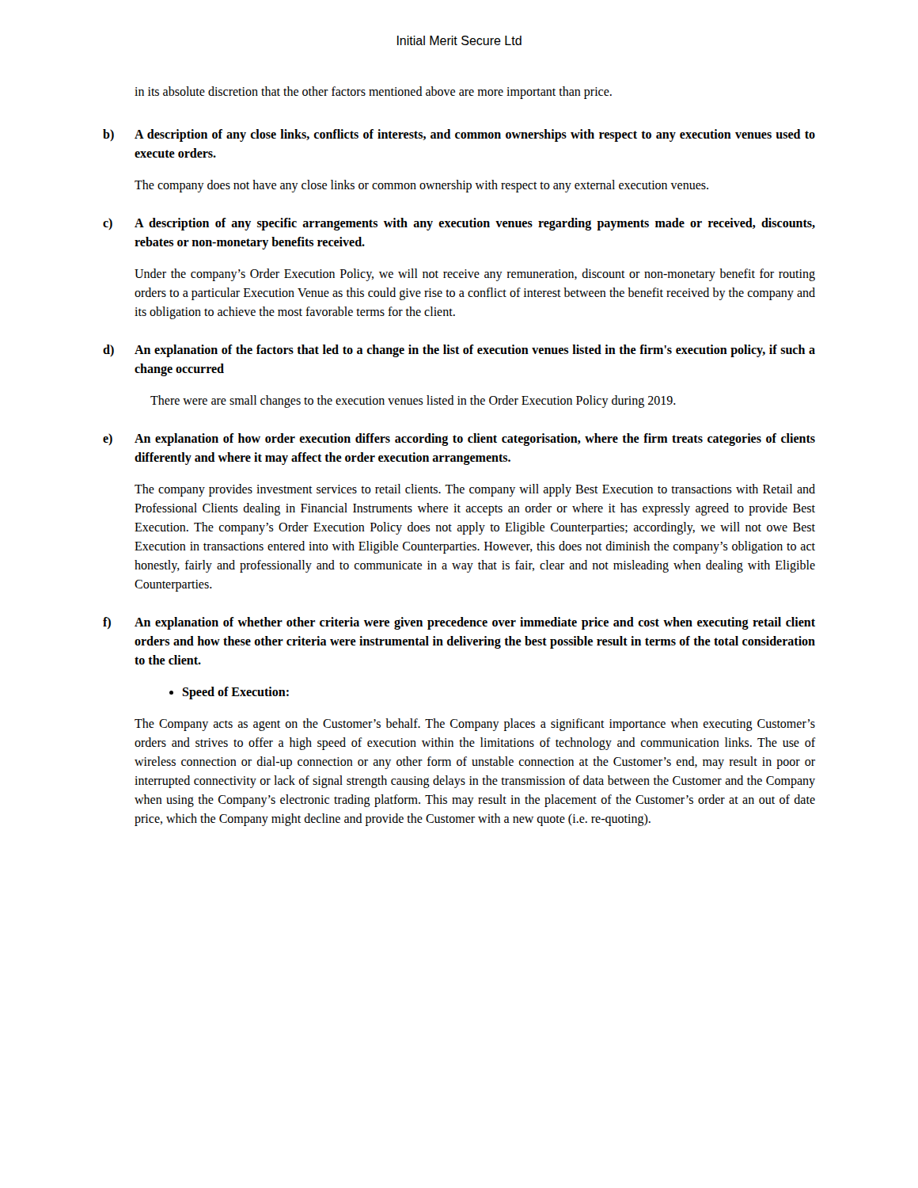Initial Merit Secure Ltd
in its absolute discretion that the other factors mentioned above are more important than price.
A description of any close links, conflicts of interests, and common ownerships with respect to any execution venues used to execute orders.
The company does not have any close links or common ownership with respect to any external execution venues.
A description of any specific arrangements with any execution venues regarding payments made or received, discounts, rebates or non-monetary benefits received.
Under the company’s Order Execution Policy, we will not receive any remuneration, discount or non-monetary benefit for routing orders to a particular Execution Venue as this could give rise to a conflict of interest between the benefit received by the company and its obligation to achieve the most favorable terms for the client.
An explanation of the factors that led to a change in the list of execution venues listed in the firm's execution policy, if such a change occurred
There were are small changes to the execution venues listed in the Order Execution Policy during 2019.
An explanation of how order execution differs according to client categorisation, where the firm treats categories of clients differently and where it may affect the order execution arrangements.
The company provides investment services to retail clients. The company will apply Best Execution to transactions with Retail and Professional Clients dealing in Financial Instruments where it accepts an order or where it has expressly agreed to provide Best Execution. The company’s Order Execution Policy does not apply to Eligible Counterparties; accordingly, we will not owe Best Execution in transactions entered into with Eligible Counterparties. However, this does not diminish the company’s obligation to act honestly, fairly and professionally and to communicate in a way that is fair, clear and not misleading when dealing with Eligible Counterparties.
An explanation of whether other criteria were given precedence over immediate price and cost when executing retail client orders and how these other criteria were instrumental in delivering the best possible result in terms of the total consideration to the client.
Speed of Execution:
The Company acts as agent on the Customer’s behalf. The Company places a significant importance when executing Customer’s orders and strives to offer a high speed of execution within the limitations of technology and communication links. The use of wireless connection or dial-up connection or any other form of unstable connection at the Customer’s end, may result in poor or interrupted connectivity or lack of signal strength causing delays in the transmission of data between the Customer and the Company when using the Company’s electronic trading platform. This may result in the placement of the Customer’s order at an out of date price, which the Company might decline and provide the Customer with a new quote (i.e. re-quoting).